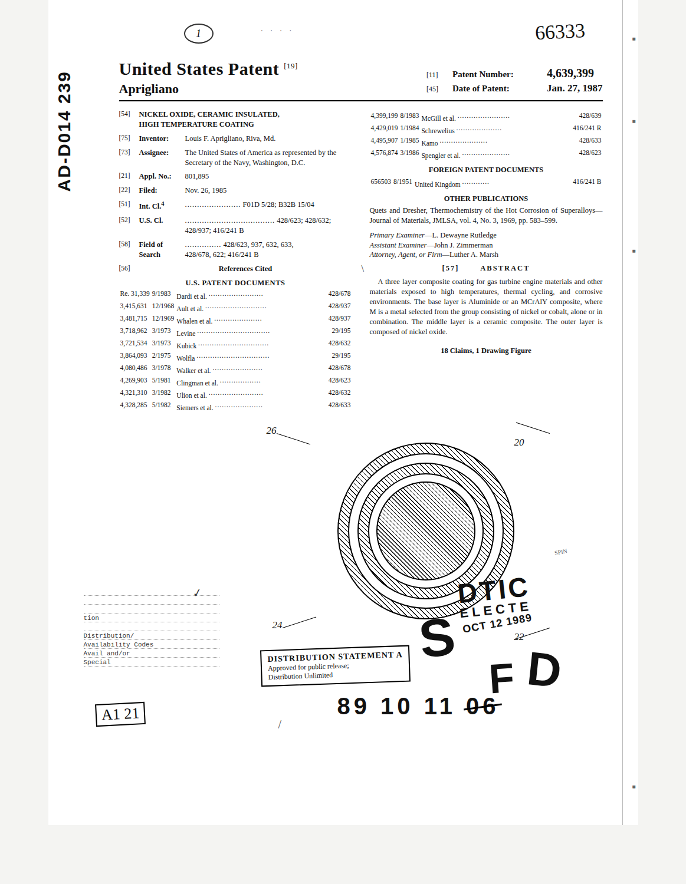AD-D014 239
1
· · · ·
66333
United States Patent [19]
Aprigliano
[11] Patent Number: 4,639,399
[45] Date of Patent: Jan. 27, 1987
[54] Nickel Oxide, Ceramic Insulated,
High Temperature Coating
[75] Inventor: Louis F. Aprigliano, Riva, Md.
[73] Assignee: The United States of America as represented by the Secretary of the Navy, Washington, D.C.
[21] Appl. No.: 801,895
[22] Filed: Nov. 26, 1985
[51] Int. Cl.4 ....................... F01D 5/28; B32B 15/04
[52] U.S. Cl. ..................................... 428/623; 428/632;
428/937; 416/241 B
[58] Field of Search ............... 428/623, 937, 632, 633,
428/678, 622; 416/241 B
[56] References Cited
U.S. PATENT DOCUMENTS
| Re. 31,339 | 9/1983 | Dardi et al. ........................ | 428/678 |
| 3,415,631 | 12/1968 | Ault et al. ........................... | 428/937 |
| 3,481,715 | 12/1969 | Whalen et al. ..................... | 428/937 |
| 3,718,962 | 3/1973 | Levine ................................ | 29/195 |
| 3,721,534 | 3/1973 | Kubick ............................... | 428/632 |
| 3,864,093 | 2/1975 | Wolfla ................................ | 29/195 |
| 4,080,486 | 3/1978 | Walker et al. ...................... | 428/678 |
| 4,269,903 | 5/1981 | Clingman et al. .................. | 428/623 |
| 4,321,310 | 3/1982 | Ulion et al. ........................ | 428/632 |
| 4,328,285 | 5/1982 | Siemers et al. ..................... | 428/633 |
| 4,399,199 | 8/1983 | McGill et al. ....................... | 428/639 |
| 4,429,019 | 1/1984 | Schrewelius .................... | 416/241 R |
| 4,495,907 | 1/1985 | Kamo ..................... | 428/633 |
| 4,576,874 | 3/1986 | Spengler et al. ..................... | 428/623 |
FOREIGN PATENT DOCUMENTS
| 656503 | 8/1951 | United Kingdom ............ | 416/241 B |
OTHER PUBLICATIONS
Quets and Dresher, Thermochemistry of the Hot Corrosion of Superalloys—Journal of Materials, JMLSA, vol. 4, No. 3, 1969, pp. 583–599.
Primary Examiner—L. Dewayne Rutledge
Assistant Examiner—John J. Zimmerman
Attorney, Agent, or Firm—Luther A. Marsh
[57] ABSTRACT
A three layer composite coating for gas turbine engine materials and other materials exposed to high temperatures, thermal cycling, and corrosive environments. The base layer is Aluminide or an MCrAlY composite, where M is a metal selected from the group consisting of nickel or cobalt, alone or in combination. The middle layer is a ceramic composite. The outer layer is composed of nickel oxide.
18 Claims, 1 Drawing Figure
26
20
24
22
SPIN
DTIC
ELECTE
OCT 12 1989
S
F
D
DISTRIBUTION STATEMENT A
Approved for public release;
Distribution Unlimited
✓
tion
Distribution/
Availability Codes
Avail and/or
Special
A1 21
/
89 10 11 06
■ ■ ■ ■